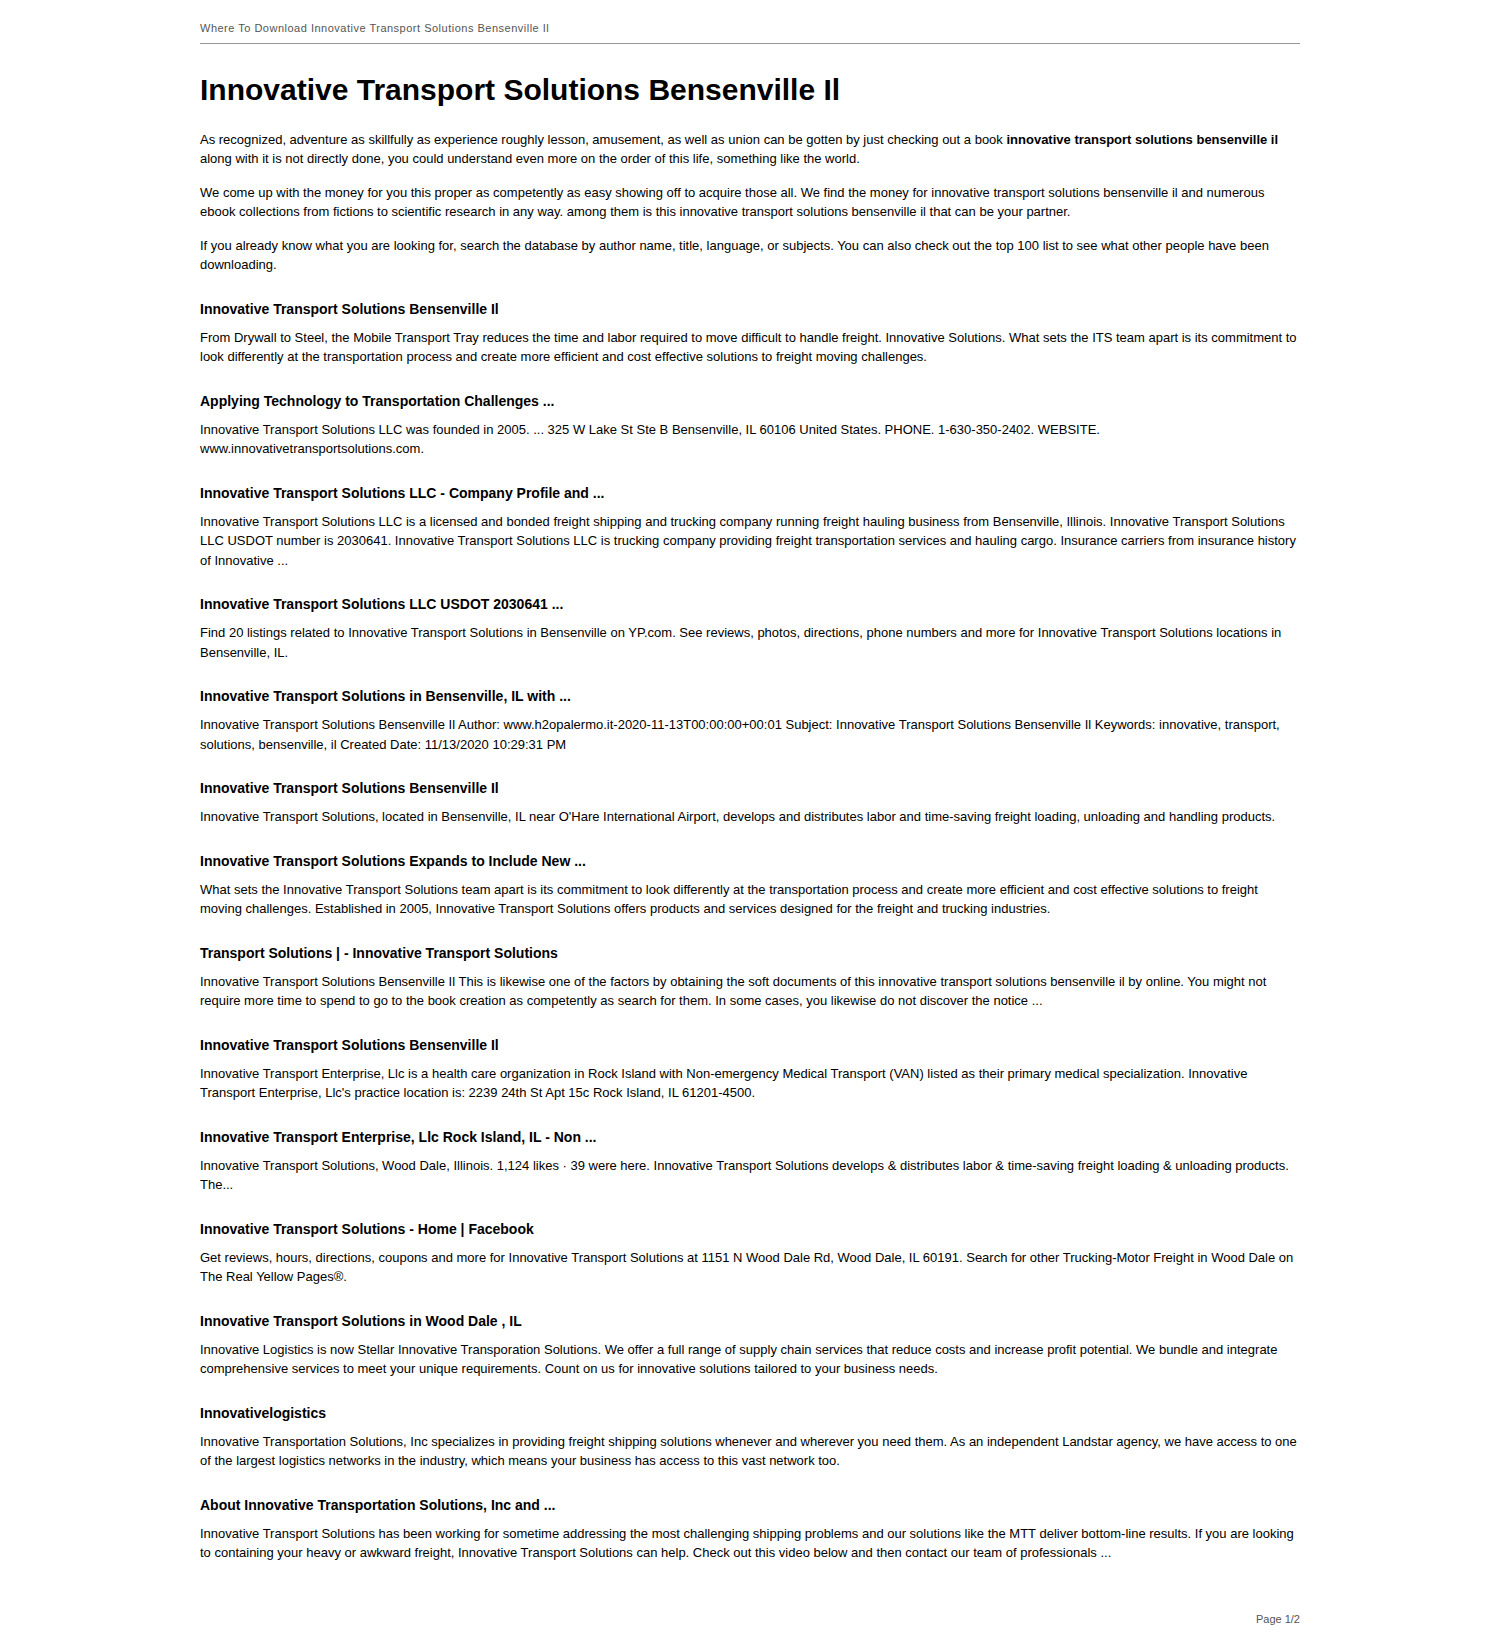Where To Download Innovative Transport Solutions Bensenville Il
Innovative Transport Solutions Bensenville Il
As recognized, adventure as skillfully as experience roughly lesson, amusement, as well as union can be gotten by just checking out a book innovative transport solutions bensenville il along with it is not directly done, you could understand even more on the order of this life, something like the world.
We come up with the money for you this proper as competently as easy showing off to acquire those all. We find the money for innovative transport solutions bensenville il and numerous ebook collections from fictions to scientific research in any way. among them is this innovative transport solutions bensenville il that can be your partner.
If you already know what you are looking for, search the database by author name, title, language, or subjects. You can also check out the top 100 list to see what other people have been downloading.
Innovative Transport Solutions Bensenville Il
From Drywall to Steel, the Mobile Transport Tray reduces the time and labor required to move difficult to handle freight. Innovative Solutions. What sets the ITS team apart is its commitment to look differently at the transportation process and create more efficient and cost effective solutions to freight moving challenges.
Applying Technology to Transportation Challenges ...
Innovative Transport Solutions LLC was founded in 2005. ... 325 W Lake St Ste B Bensenville, IL 60106 United States. PHONE. 1-630-350-2402. WEBSITE. www.innovativetransportsolutions.com.
Innovative Transport Solutions LLC - Company Profile and ...
Innovative Transport Solutions LLC is a licensed and bonded freight shipping and trucking company running freight hauling business from Bensenville, Illinois. Innovative Transport Solutions LLC USDOT number is 2030641. Innovative Transport Solutions LLC is trucking company providing freight transportation services and hauling cargo. Insurance carriers from insurance history of Innovative ...
Innovative Transport Solutions LLC USDOT 2030641 ...
Find 20 listings related to Innovative Transport Solutions in Bensenville on YP.com. See reviews, photos, directions, phone numbers and more for Innovative Transport Solutions locations in Bensenville, IL.
Innovative Transport Solutions in Bensenville, IL with ...
Innovative Transport Solutions Bensenville Il Author: www.h2opalermo.it-2020-11-13T00:00:00+00:01 Subject: Innovative Transport Solutions Bensenville Il Keywords: innovative, transport, solutions, bensenville, il Created Date: 11/13/2020 10:29:31 PM
Innovative Transport Solutions Bensenville Il
Innovative Transport Solutions, located in Bensenville, IL near O'Hare International Airport, develops and distributes labor and time-saving freight loading, unloading and handling products.
Innovative Transport Solutions Expands to Include New ...
What sets the Innovative Transport Solutions team apart is its commitment to look differently at the transportation process and create more efficient and cost effective solutions to freight moving challenges. Established in 2005, Innovative Transport Solutions offers products and services designed for the freight and trucking industries.
Transport Solutions | - Innovative Transport Solutions
Innovative Transport Solutions Bensenville Il This is likewise one of the factors by obtaining the soft documents of this innovative transport solutions bensenville il by online. You might not require more time to spend to go to the book creation as competently as search for them. In some cases, you likewise do not discover the notice ...
Innovative Transport Solutions Bensenville Il
Innovative Transport Enterprise, Llc is a health care organization in Rock Island with Non-emergency Medical Transport (VAN) listed as their primary medical specialization. Innovative Transport Enterprise, Llc's practice location is: 2239 24th St Apt 15c Rock Island, IL 61201-4500.
Innovative Transport Enterprise, Llc Rock Island, IL - Non ...
Innovative Transport Solutions, Wood Dale, Illinois. 1,124 likes · 39 were here. Innovative Transport Solutions develops & distributes labor & time-saving freight loading & unloading products. The...
Innovative Transport Solutions - Home | Facebook
Get reviews, hours, directions, coupons and more for Innovative Transport Solutions at 1151 N Wood Dale Rd, Wood Dale, IL 60191. Search for other Trucking-Motor Freight in Wood Dale on The Real Yellow Pages®.
Innovative Transport Solutions in Wood Dale , IL
Innovative Logistics is now Stellar Innovative Transporation Solutions. We offer a full range of supply chain services that reduce costs and increase profit potential. We bundle and integrate comprehensive services to meet your unique requirements. Count on us for innovative solutions tailored to your business needs.
Innovativelogistics
Innovative Transportation Solutions, Inc specializes in providing freight shipping solutions whenever and wherever you need them. As an independent Landstar agency, we have access to one of the largest logistics networks in the industry, which means your business has access to this vast network too.
About Innovative Transportation Solutions, Inc and ...
Innovative Transport Solutions has been working for sometime addressing the most challenging shipping problems and our solutions like the MTT deliver bottom-line results. If you are looking to containing your heavy or awkward freight, Innovative Transport Solutions can help. Check out this video below and then contact our team of professionals ...
Page 1/2